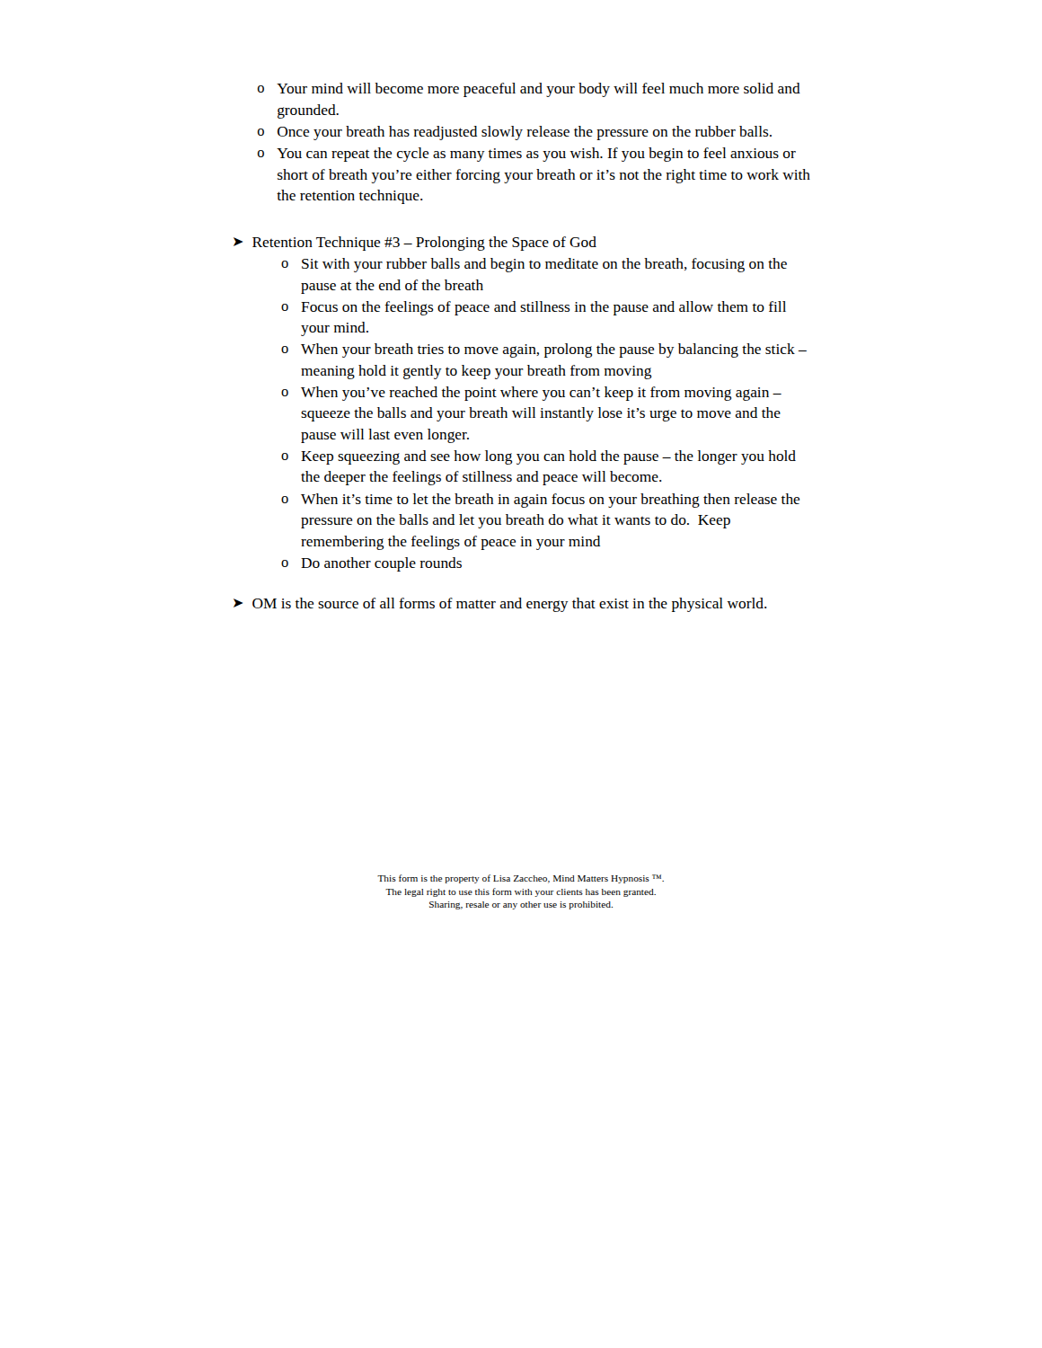Your mind will become more peaceful and your body will feel much more solid and grounded.
Once your breath has readjusted slowly release the pressure on the rubber balls.
You can repeat the cycle as many times as you wish. If you begin to feel anxious or short of breath you’re either forcing your breath or it’s not the right time to work with the retention technique.
Retention Technique #3 – Prolonging the Space of God
Sit with your rubber balls and begin to meditate on the breath, focusing on the pause at the end of the breath
Focus on the feelings of peace and stillness in the pause and allow them to fill your mind.
When your breath tries to move again, prolong the pause by balancing the stick – meaning hold it gently to keep your breath from moving
When you’ve reached the point where you can’t keep it from moving again – squeeze the balls and your breath will instantly lose it’s urge to move and the pause will last even longer.
Keep squeezing and see how long you can hold the pause – the longer you hold the deeper the feelings of stillness and peace will become.
When it’s time to let the breath in again focus on your breathing then release the pressure on the balls and let you breath do what it wants to do. Keep remembering the feelings of peace in your mind
Do another couple rounds
OM is the source of all forms of matter and energy that exist in the physical world.
This form is the property of Lisa Zaccheo, Mind Matters Hypnosis ™.
The legal right to use this form with your clients has been granted.
Sharing, resale or any other use is prohibited.